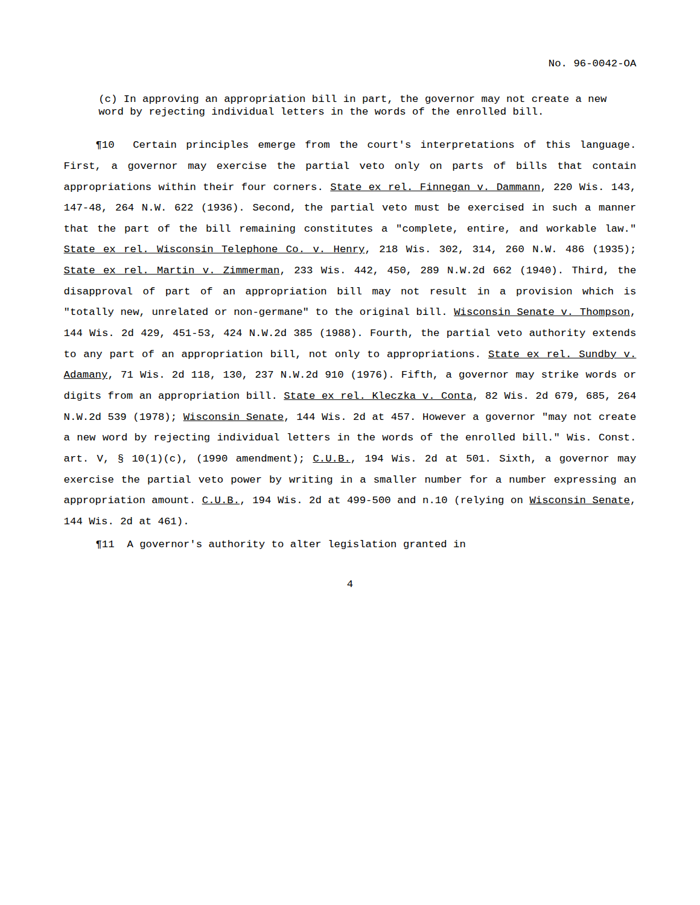No. 96-0042-OA
(c) In approving an appropriation bill in part, the governor may not create a new word by rejecting individual letters in the words of the enrolled bill.
¶10 Certain principles emerge from the court's interpretations of this language. First, a governor may exercise the partial veto only on parts of bills that contain appropriations within their four corners. State ex rel. Finnegan v. Dammann, 220 Wis. 143, 147-48, 264 N.W. 622 (1936). Second, the partial veto must be exercised in such a manner that the part of the bill remaining constitutes a "complete, entire, and workable law." State ex rel. Wisconsin Telephone Co. v. Henry, 218 Wis. 302, 314, 260 N.W. 486 (1935); State ex rel. Martin v. Zimmerman, 233 Wis. 442, 450, 289 N.W.2d 662 (1940). Third, the disapproval of part of an appropriation bill may not result in a provision which is "totally new, unrelated or non-germane" to the original bill. Wisconsin Senate v. Thompson, 144 Wis. 2d 429, 451-53, 424 N.W.2d 385 (1988). Fourth, the partial veto authority extends to any part of an appropriation bill, not only to appropriations. State ex rel. Sundby v. Adamany, 71 Wis. 2d 118, 130, 237 N.W.2d 910 (1976). Fifth, a governor may strike words or digits from an appropriation bill. State ex rel. Kleczka v. Conta, 82 Wis. 2d 679, 685, 264 N.W.2d 539 (1978); Wisconsin Senate, 144 Wis. 2d at 457. However a governor "may not create a new word by rejecting individual letters in the words of the enrolled bill." Wis. Const. art. V, § 10(1)(c), (1990 amendment); C.U.B., 194 Wis. 2d at 501. Sixth, a governor may exercise the partial veto power by writing in a smaller number for a number expressing an appropriation amount. C.U.B., 194 Wis. 2d at 499-500 and n.10 (relying on Wisconsin Senate, 144 Wis. 2d at 461).
¶11 A governor's authority to alter legislation granted in
4